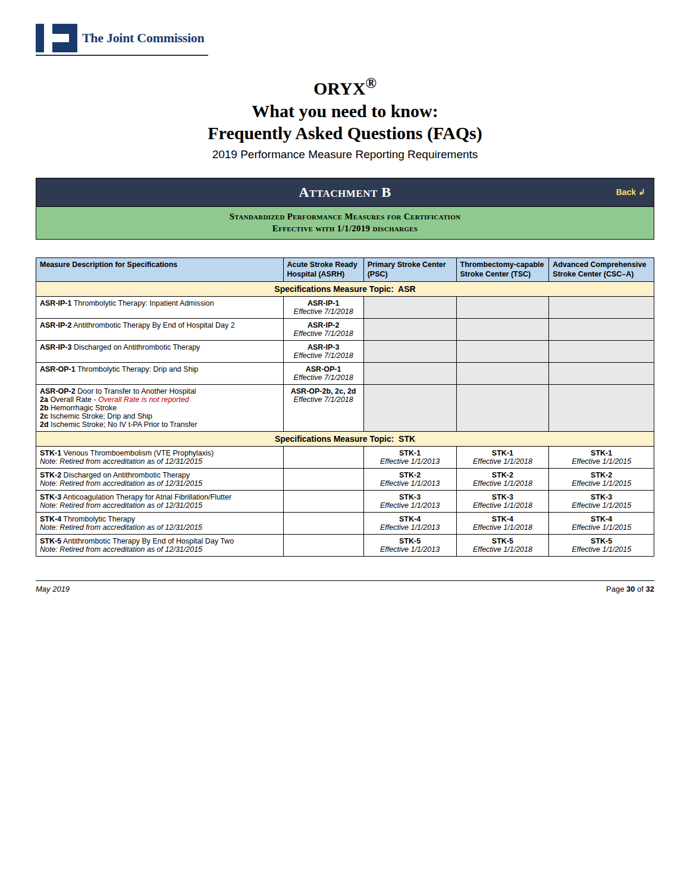The Joint Commission
ORYX®
What you need to know:
Frequently Asked Questions (FAQs)
2019 Performance Measure Reporting Requirements
Attachment B Back ↲
Standardized Performance Measures for Certification
Effective with 1/1/2019 discharges
| Measure Description for Specifications | Acute Stroke Ready Hospital (ASRH) | Primary Stroke Center (PSC) | Thrombectomy-capable Stroke Center (TSC) | Advanced Comprehensive Stroke Center (CSC–A) |
| --- | --- | --- | --- | --- |
| Specifications Measure Topic: ASR |
| ASR-IP-1 Thrombolytic Therapy: Inpatient Admission | ASR-IP-1 Effective 7/1/2018 | | | |
| ASR-IP-2 Antithrombotic Therapy By End of Hospital Day 2 | ASR-IP-2 Effective 7/1/2018 | | | |
| ASR-IP-3 Discharged on Antithrombotic Therapy | ASR-IP-3 Effective 7/1/2018 | | | |
| ASR-OP-1 Thrombolytic Therapy: Drip and Ship | ASR-OP-1 Effective 7/1/2018 | | | |
| ASR-OP-2 Door to Transfer to Another Hospital 2a Overall Rate - Overall Rate is not reported 2b Hemorrhagic Stroke 2c Ischemic Stroke; Drip and Ship 2d Ischemic Stroke; No IV t-PA Prior to Transfer | ASR-OP-2b, 2c, 2d Effective 7/1/2018 | | | |
| Specifications Measure Topic: STK |
| STK-1 Venous Thromboembolism (VTE Prophylaxis) Note: Retired from accreditation as of 12/31/2015 | | STK-1 Effective 1/1/2013 | STK-1 Effective 1/1/2018 | STK-1 Effective 1/1/2015 |
| STK-2 Discharged on Antithrombotic Therapy Note: Retired from accreditation as of 12/31/2015 | | STK-2 Effective 1/1/2013 | STK-2 Effective 1/1/2018 | STK-2 Effective 1/1/2015 |
| STK-3 Anticoagulation Therapy for Atrial Fibrillation/Flutter Note: Retired from accreditation as of 12/31/2015 | | STK-3 Effective 1/1/2013 | STK-3 Effective 1/1/2018 | STK-3 Effective 1/1/2015 |
| STK-4 Thrombolytic Therapy Note: Retired from accreditation as of 12/31/2015 | | STK-4 Effective 1/1/2013 | STK-4 Effective 1/1/2018 | STK-4 Effective 1/1/2015 |
| STK-5 Antithrombotic Therapy By End of Hospital Day Two Note: Retired from accreditation as of 12/31/2015 | | STK-5 Effective 1/1/2013 | STK-5 Effective 1/1/2018 | STK-5 Effective 1/1/2015 |
May 2019
Page 30 of 32